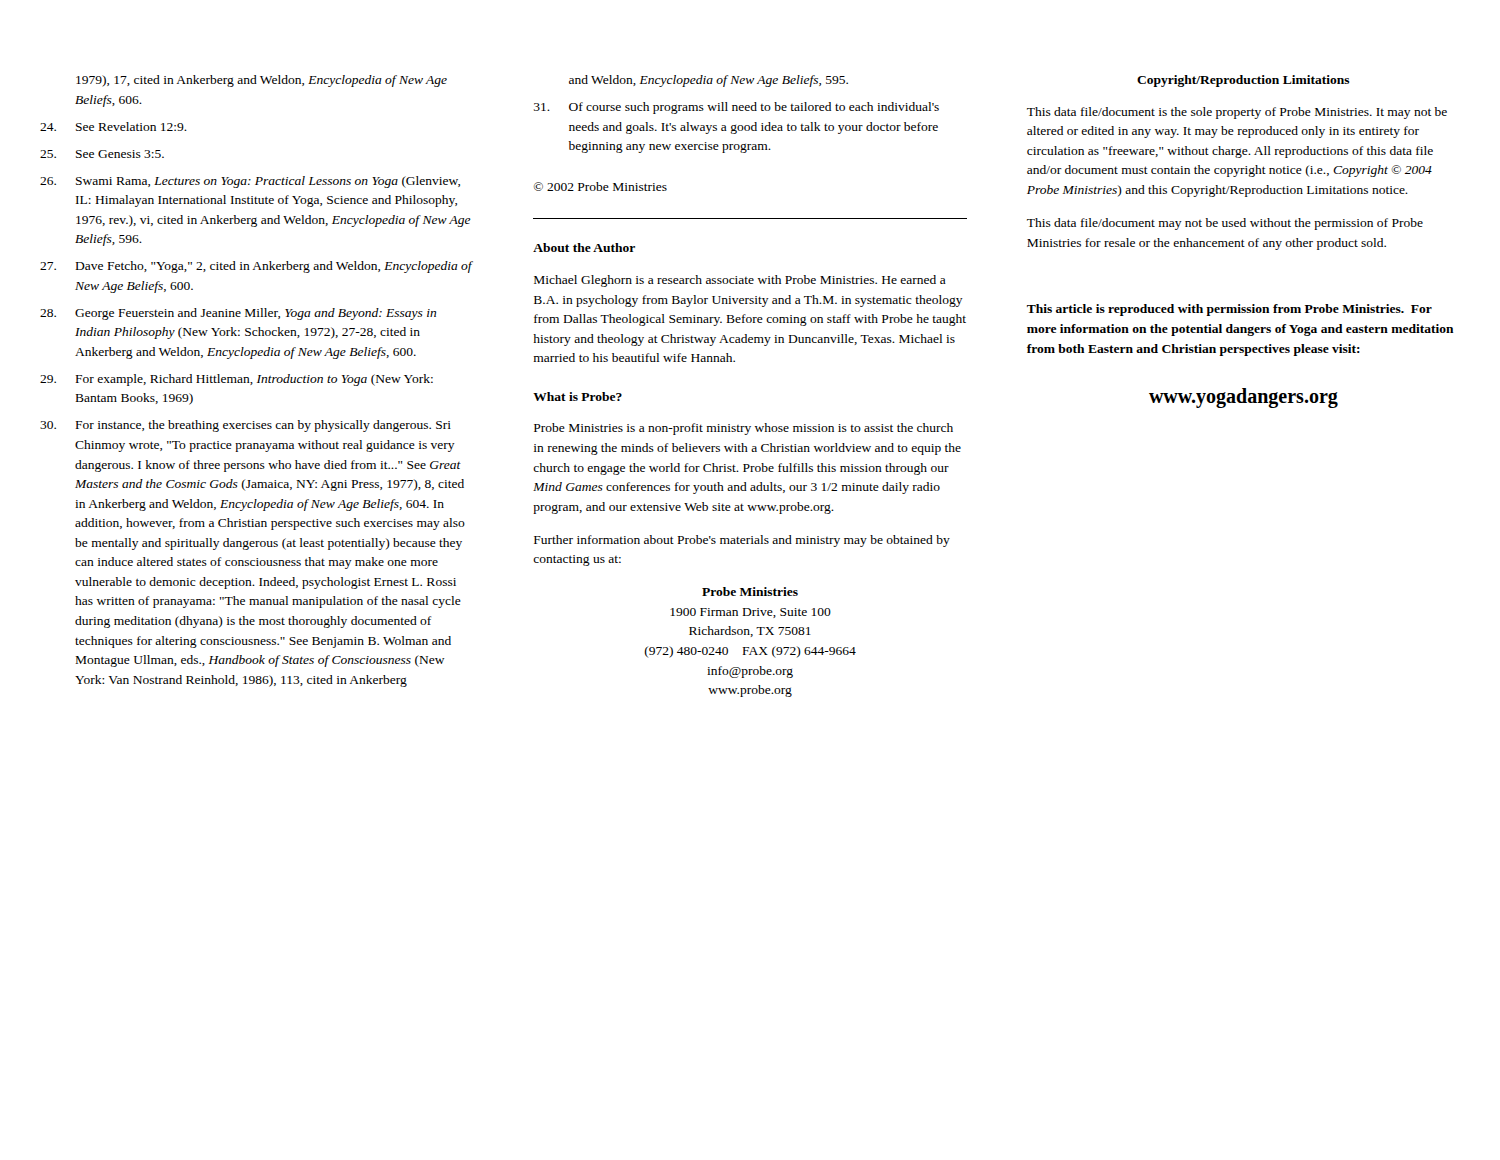1979), 17, cited in Ankerberg and Weldon, Encyclopedia of New Age Beliefs, 606.
24. See Revelation 12:9.
25. See Genesis 3:5.
26. Swami Rama, Lectures on Yoga: Practical Lessons on Yoga (Glenview, IL: Himalayan International Institute of Yoga, Science and Philosophy, 1976, rev.), vi, cited in Ankerberg and Weldon, Encyclopedia of New Age Beliefs, 596.
27. Dave Fetcho, "Yoga," 2, cited in Ankerberg and Weldon, Encyclopedia of New Age Beliefs, 600.
28. George Feuerstein and Jeanine Miller, Yoga and Beyond: Essays in Indian Philosophy (New York: Schocken, 1972), 27-28, cited in Ankerberg and Weldon, Encyclopedia of New Age Beliefs, 600.
29. For example, Richard Hittleman, Introduction to Yoga (New York: Bantam Books, 1969)
30. For instance, the breathing exercises can by physically dangerous. Sri Chinmoy wrote, "To practice pranayama without real guidance is very dangerous. I know of three persons who have died from it..." See Great Masters and the Cosmic Gods (Jamaica, NY: Agni Press, 1977), 8, cited in Ankerberg and Weldon, Encyclopedia of New Age Beliefs, 604. In addition, however, from a Christian perspective such exercises may also be mentally and spiritually dangerous (at least potentially) because they can induce altered states of consciousness that may make one more vulnerable to demonic deception. Indeed, psychologist Ernest L. Rossi has written of pranayama: "The manual manipulation of the nasal cycle during meditation (dhyana) is the most thoroughly documented of techniques for altering consciousness." See Benjamin B. Wolman and Montague Ullman, eds., Handbook of States of Consciousness (New York: Van Nostrand Reinhold, 1986), 113, cited in Ankerberg
and Weldon, Encyclopedia of New Age Beliefs, 595.
31. Of course such programs will need to be tailored to each individual's needs and goals. It's always a good idea to talk to your doctor before beginning any new exercise program.
© 2002 Probe Ministries
About the Author
Michael Gleghorn is a research associate with Probe Ministries. He earned a B.A. in psychology from Baylor University and a Th.M. in systematic theology from Dallas Theological Seminary. Before coming on staff with Probe he taught history and theology at Christway Academy in Duncanville, Texas. Michael is married to his beautiful wife Hannah.
What is Probe?
Probe Ministries is a non-profit ministry whose mission is to assist the church in renewing the minds of believers with a Christian worldview and to equip the church to engage the world for Christ. Probe fulfills this mission through our Mind Games conferences for youth and adults, our 3 1/2 minute daily radio program, and our extensive Web site at www.probe.org.
Further information about Probe's materials and ministry may be obtained by contacting us at:
Probe Ministries
1900 Firman Drive, Suite 100
Richardson, TX 75081
(972) 480-0240 FAX (972) 644-9664
info@probe.org
www.probe.org
Copyright/Reproduction Limitations
This data file/document is the sole property of Probe Ministries. It may not be altered or edited in any way. It may be reproduced only in its entirety for circulation as "freeware," without charge. All reproductions of this data file and/or document must contain the copyright notice (i.e., Copyright © 2004 Probe Ministries) and this Copyright/Reproduction Limitations notice.
This data file/document may not be used without the permission of Probe Ministries for resale or the enhancement of any other product sold.
This article is reproduced with permission from Probe Ministries. For more information on the potential dangers of Yoga and eastern meditation from both Eastern and Christian perspectives please visit:
www.yogadangers.org